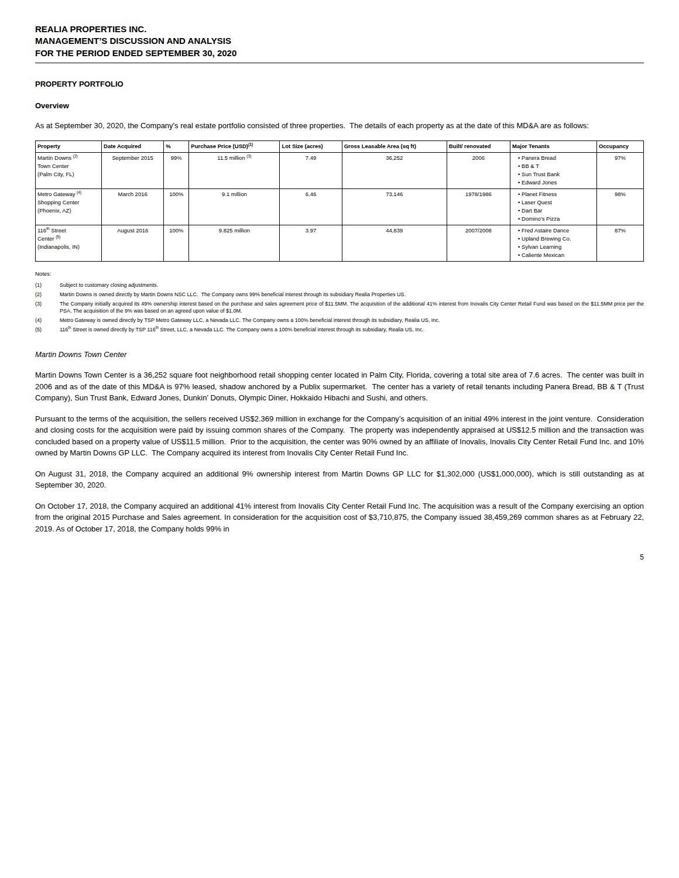REALIA PROPERTIES INC.
MANAGEMENT’S DISCUSSION AND ANALYSIS
FOR THE PERIOD ENDED SEPTEMBER 30, 2020
PROPERTY PORTFOLIO
Overview
As at September 30, 2020, the Company's real estate portfolio consisted of three properties. The details of each property as at the date of this MD&A are as follows:
| Property | Date Acquired | % | Purchase Price (USD) (1) | Lot Size (acres) | Gross Leasable Area (sq ft) | Built/ renovated | Major Tenants | Occupancy |
| --- | --- | --- | --- | --- | --- | --- | --- | --- |
| Martin Downs (2) Town Center (Palm City, FL) | September 2015 | 99% | 11.5 million (3) | 7.49 | 36,252 | 2006 | Panera Bread BB & T Sun Trust Bank Edward Jones | 97% |
| Metro Gateway (4) Shopping Center (Phoenix, AZ) | March 2016 | 100% | 9.1 million | 6.46 | 73,146 | 1978/1986 | Planet Fitness Laser Quest Dart Bar Domino’s Pizza | 98% |
| 116 th Street Center (5) (Indianapolis, IN) | August 2016 | 100% | 9.825 million | 3.97 | 44,839 | 2007/2008 | Fred Astaire Dance Upland Brewing Co. Sylvan Learning Caliente Mexican | 87% |
Notes:
| (1) | Subject to customary closing adjustments. |
| (2) | Martin Downs is owned directly by Martin Downs NSC LLC. The Company owns 99% beneficial interest through its subsidiary Realia Properties US. |
| (3) | The Company initially acquired its 49% ownership interest based on the purchase and sales agreement price of $11.5MM. The acquisition of the additional 41% interest from Inovalis City Center Retail Fund was based on the $11.5MM price per the PSA. The acquisition of the 9% was based on an agreed upon value of $1.0M. |
| (4) | Metro Gateway is owned directly by TSP Metro Gateway LLC, a Nevada LLC. The Company owns a 100% beneficial interest through its subsidiary, Realia US, Inc. |
| (5) | 116 th Street is owned directly by TSP 116 th Street, LLC, a Nevada LLC. The Company owns a 100% beneficial interest through its subsidiary, Realia US, Inc. |
Martin Downs Town Center
Martin Downs Town Center is a 36,252 square foot neighborhood retail shopping center located in Palm City, Florida, covering a total site area of 7.6 acres. The center was built in 2006 and as of the date of this MD&A is 97% leased, shadow anchored by a Publix supermarket. The center has a variety of retail tenants including Panera Bread, BB & T (Trust Company), Sun Trust Bank, Edward Jones, Dunkin’ Donuts, Olympic Diner, Hokkaido Hibachi and Sushi, and others.
Pursuant to the terms of the acquisition, the sellers received US$2.369 million in exchange for the Company’s acquisition of an initial 49% interest in the joint venture. Consideration and closing costs for the acquisition were paid by issuing common shares of the Company. The property was independently appraised at US$12.5 million and the transaction was concluded based on a property value of US$11.5 million. Prior to the acquisition, the center was 90% owned by an affiliate of Inovalis, Inovalis City Center Retail Fund Inc. and 10% owned by Martin Downs GP LLC. The Company acquired its interest from Inovalis City Center Retail Fund Inc.
On August 31, 2018, the Company acquired an additional 9% ownership interest from Martin Downs GP LLC for $1,302,000 (US$1,000,000), which is still outstanding as at September 30, 2020.
On October 17, 2018, the Company acquired an additional 41% interest from Inovalis City Center Retail Fund Inc. The acquisition was a result of the Company exercising an option from the original 2015 Purchase and Sales agreement. In consideration for the acquisition cost of $3,710,875, the Company issued 38,459,269 common shares as at February 22, 2019. As of October 17, 2018, the Company holds 99% in
5